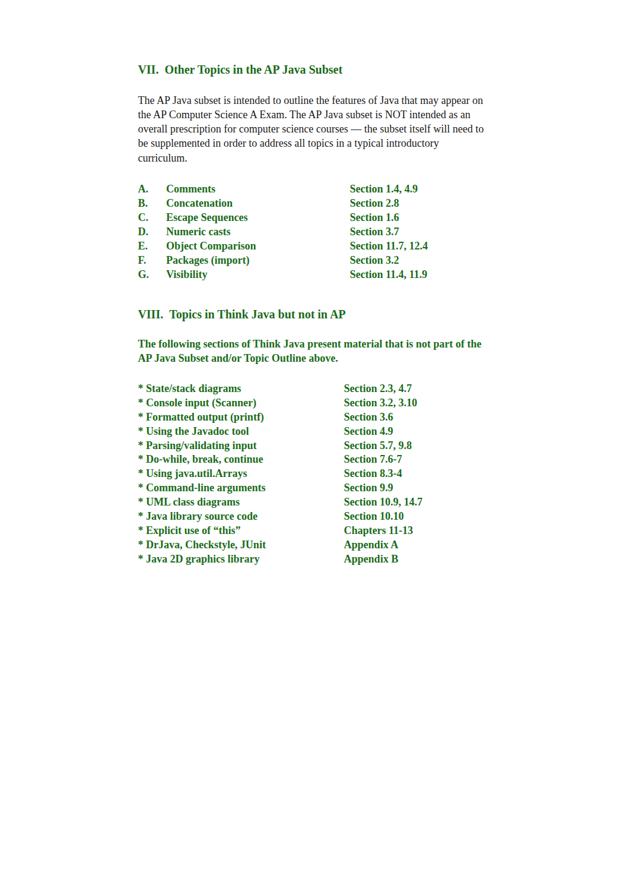VII. Other Topics in the AP Java Subset
The AP Java subset is intended to outline the features of Java that may appear on the AP Computer Science A Exam. The AP Java subset is NOT intended as an overall prescription for computer science courses — the subset itself will need to be supplemented in order to address all topics in a typical introductory curriculum.
| A. | Comments | Section 1.4, 4.9 |
| B. | Concatenation | Section 2.8 |
| C. | Escape Sequences | Section 1.6 |
| D. | Numeric casts | Section 3.7 |
| E. | Object Comparison | Section 11.7, 12.4 |
| F. | Packages (import) | Section 3.2 |
| G. | Visibility | Section 11.4, 11.9 |
VIII. Topics in Think Java but not in AP
The following sections of Think Java present material that is not part of the AP Java Subset and/or Topic Outline above.
| * State/stack diagrams | Section 2.3, 4.7 |
| * Console input (Scanner) | Section 3.2, 3.10 |
| * Formatted output (printf) | Section 3.6 |
| * Using the Javadoc tool | Section 4.9 |
| * Parsing/validating input | Section 5.7, 9.8 |
| * Do-while, break, continue | Section 7.6-7 |
| * Using java.util.Arrays | Section 8.3-4 |
| * Command-line arguments | Section 9.9 |
| * UML class diagrams | Section 10.9, 14.7 |
| * Java library source code | Section 10.10 |
| * Explicit use of “this” | Chapters 11-13 |
| * DrJava, Checkstyle, JUnit | Appendix A |
| * Java 2D graphics library | Appendix B |